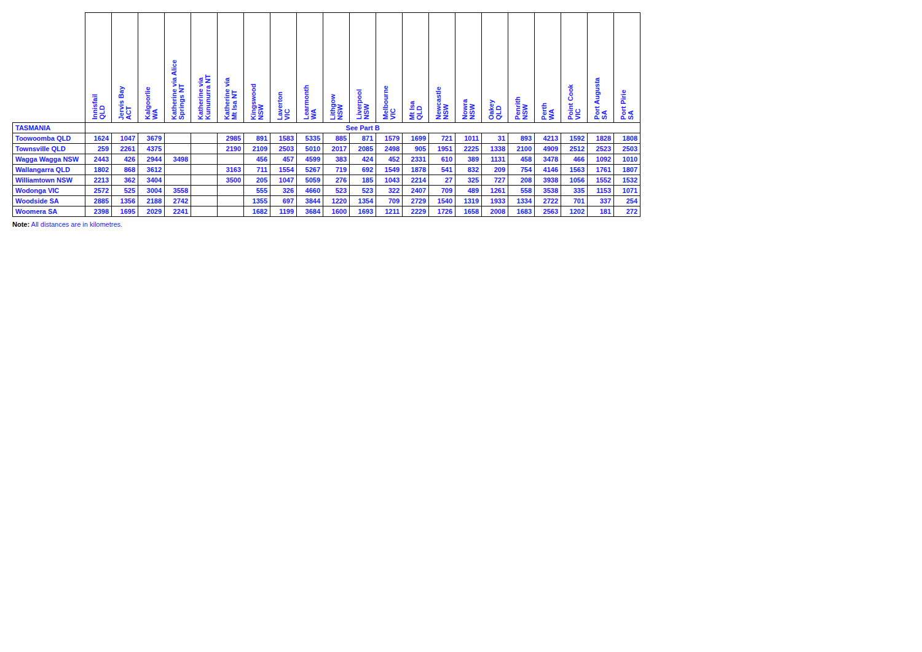| | Innisfail QLD | Jervis Bay ACT | Kalgoorlie WA | Katherine via Alice Springs NT | Katherine via Kununurra NT | Katherine via Mt Isa NT | Kingswood NSW | Laverton VIC | Learmonth WA | Lithgow NSW | Liverpool NSW | Melbourne VIC | Mt Isa QLD | Newcastle NSW | Nowra NSW | Oakey QLD | Penrith NSW | Perth WA | Point Cook VIC | Port Augusta SA | Port Pirie SA |
| --- | --- | --- | --- | --- | --- | --- | --- | --- | --- | --- | --- | --- | --- | --- | --- | --- | --- | --- | --- | --- | --- |
| TASMANIA | See Part B |
| Toowoomba QLD | 1624 | 1047 | 3679 | | | 2985 | 891 | 1583 | 5335 | 885 | 871 | 1579 | 1699 | 721 | 1011 | 31 | 893 | 4213 | 1592 | 1828 | 1808 |
| Townsville QLD | 259 | 2261 | 4375 | | | 2190 | 2109 | 2503 | 5010 | 2017 | 2085 | 2498 | 905 | 1951 | 2225 | 1338 | 2100 | 4909 | 2512 | 2523 | 2503 |
| Wagga Wagga NSW | 2443 | 426 | 2944 | 3498 | | | 456 | 457 | 4599 | 383 | 424 | 452 | 2331 | 610 | 389 | 1131 | 458 | 3478 | 466 | 1092 | 1010 |
| Wallangarra QLD | 1802 | 868 | 3612 | | | 3163 | 711 | 1554 | 5267 | 719 | 692 | 1549 | 1878 | 541 | 832 | 209 | 754 | 4146 | 1563 | 1761 | 1807 |
| Williamtown NSW | 2213 | 362 | 3404 | | | 3500 | 205 | 1047 | 5059 | 276 | 185 | 1043 | 2214 | 27 | 325 | 727 | 208 | 3938 | 1056 | 1552 | 1532 |
| Wodonga VIC | 2572 | 525 | 3004 | 3558 | | | 555 | 326 | 4660 | 523 | 523 | 322 | 2407 | 709 | 489 | 1261 | 558 | 3538 | 335 | 1153 | 1071 |
| Woodside SA | 2885 | 1356 | 2188 | 2742 | | | 1355 | 697 | 3844 | 1220 | 1354 | 709 | 2729 | 1540 | 1319 | 1933 | 1334 | 2722 | 701 | 337 | 254 |
| Woomera SA | 2398 | 1695 | 2029 | 2241 | | | 1682 | 1199 | 3684 | 1600 | 1693 | 1211 | 2229 | 1726 | 1658 | 2008 | 1683 | 2563 | 1202 | 181 | 272 |
Note: All distances are in kilometres.